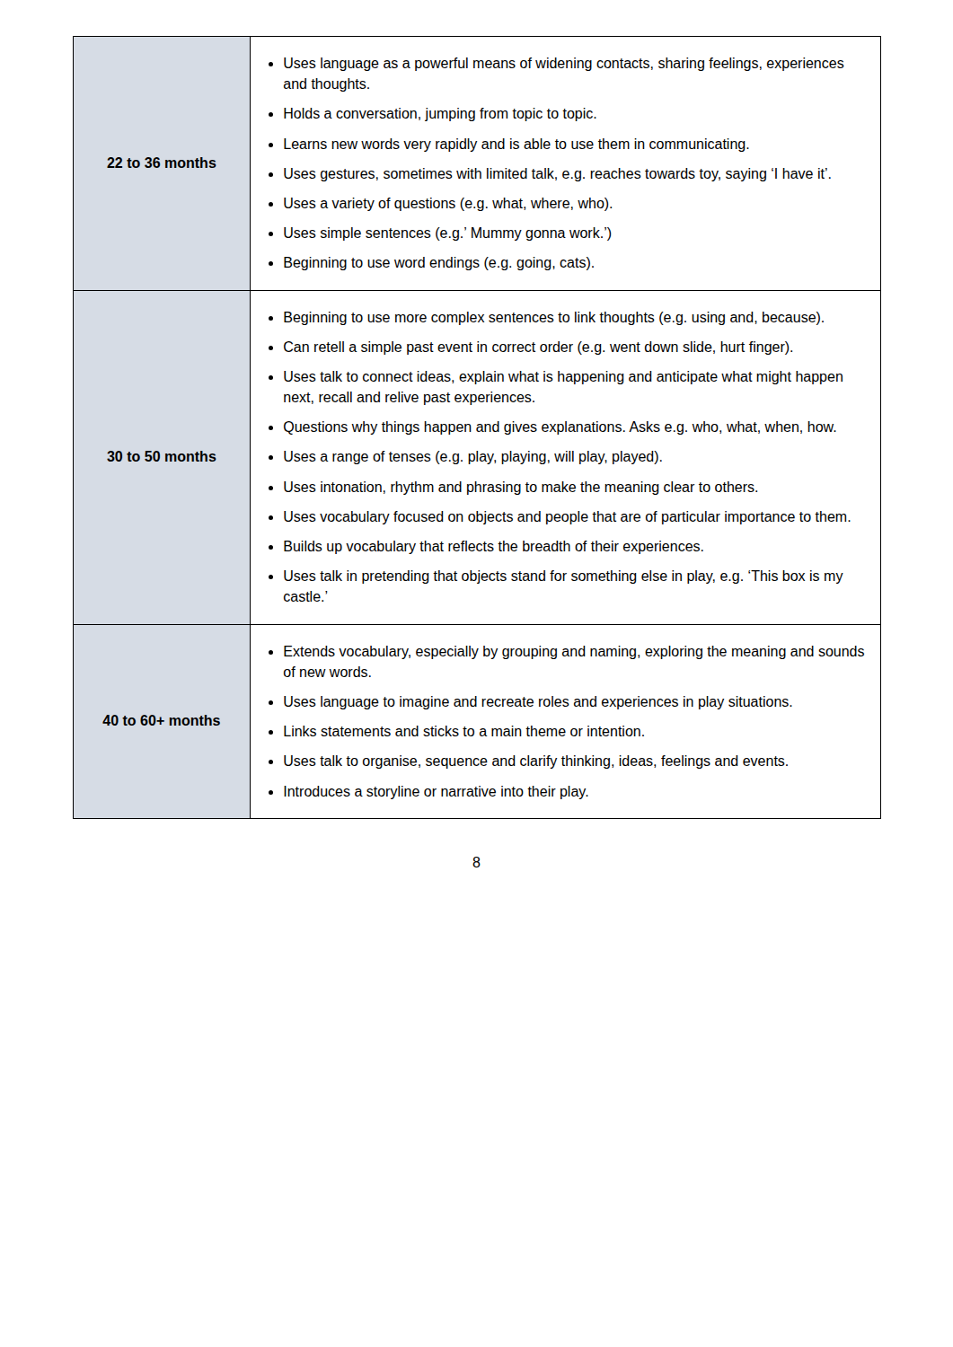| 22 to 36 months | Uses language as a powerful means of widening contacts, sharing feelings, experiences and thoughts. Holds a conversation, jumping from topic to topic. Learns new words very rapidly and is able to use them in communicating. Uses gestures, sometimes with limited talk, e.g. reaches towards toy, saying ‘I have it’. Uses a variety of questions (e.g. what, where, who). Uses simple sentences (e.g.’ Mummy gonna work.’) Beginning to use word endings (e.g. going, cats). |
| 30 to 50 months | Beginning to use more complex sentences to link thoughts (e.g. using and, because). Can retell a simple past event in correct order (e.g. went down slide, hurt finger). Uses talk to connect ideas, explain what is happening and anticipate what might happen next, recall and relive past experiences. Questions why things happen and gives explanations. Asks e.g. who, what, when, how. Uses a range of tenses (e.g. play, playing, will play, played). Uses intonation, rhythm and phrasing to make the meaning clear to others. Uses vocabulary focused on objects and people that are of particular importance to them. Builds up vocabulary that reflects the breadth of their experiences. Uses talk in pretending that objects stand for something else in play, e.g. ‘This box is my castle.’ |
| 40 to 60+ months | Extends vocabulary, especially by grouping and naming, exploring the meaning and sounds of new words. Uses language to imagine and recreate roles and experiences in play situations. Links statements and sticks to a main theme or intention. Uses talk to organise, sequence and clarify thinking, ideas, feelings and events. Introduces a storyline or narrative into their play. |
8